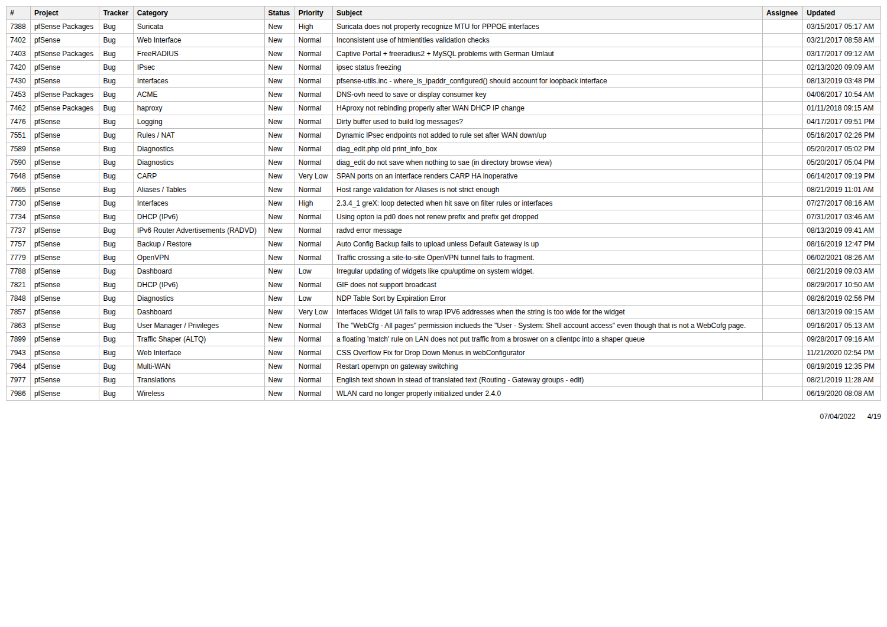| # | Project | Tracker | Category | Status | Priority | Subject | Assignee | Updated |
| --- | --- | --- | --- | --- | --- | --- | --- | --- |
| 7388 | pfSense Packages | Bug | Suricata | New | High | Suricata does not property recognize MTU for PPPOE interfaces | | 03/15/2017 05:17 AM |
| 7402 | pfSense | Bug | Web Interface | New | Normal | Inconsistent use of htmlentities validation checks | | 03/21/2017 08:58 AM |
| 7403 | pfSense Packages | Bug | FreeRADIUS | New | Normal | Captive Portal + freeradius2 + MySQL problems with German Umlaut | | 03/17/2017 09:12 AM |
| 7420 | pfSense | Bug | IPsec | New | Normal | ipsec status freezing | | 02/13/2020 09:09 AM |
| 7430 | pfSense | Bug | Interfaces | New | Normal | pfsense-utils.inc - where_is_ipaddr_configured() should account for loopback interface | | 08/13/2019 03:48 PM |
| 7453 | pfSense Packages | Bug | ACME | New | Normal | DNS-ovh need to save or display consumer key | | 04/06/2017 10:54 AM |
| 7462 | pfSense Packages | Bug | haproxy | New | Normal | HAproxy not rebinding properly after WAN DHCP IP change | | 01/11/2018 09:15 AM |
| 7476 | pfSense | Bug | Logging | New | Normal | Dirty buffer used to build log messages? | | 04/17/2017 09:51 PM |
| 7551 | pfSense | Bug | Rules / NAT | New | Normal | Dynamic IPsec endpoints not added to rule set after WAN down/up | | 05/16/2017 02:26 PM |
| 7589 | pfSense | Bug | Diagnostics | New | Normal | diag_edit.php old print_info_box | | 05/20/2017 05:02 PM |
| 7590 | pfSense | Bug | Diagnostics | New | Normal | diag_edit do not save when nothing to sae (in directory browse view) | | 05/20/2017 05:04 PM |
| 7648 | pfSense | Bug | CARP | New | Very Low | SPAN ports on an interface renders CARP HA inoperative | | 06/14/2017 09:19 PM |
| 7665 | pfSense | Bug | Aliases / Tables | New | Normal | Host range validation for Aliases is not strict enough | | 08/21/2019 11:01 AM |
| 7730 | pfSense | Bug | Interfaces | New | High | 2.3.4_1 greX: loop detected when hit save on filter rules or interfaces | | 07/27/2017 08:16 AM |
| 7734 | pfSense | Bug | DHCP (IPv6) | New | Normal | Using opton ia pd0 does not renew prefix and prefix get dropped | | 07/31/2017 03:46 AM |
| 7737 | pfSense | Bug | IPv6 Router Advertisements (RADVD) | New | Normal | radvd error message | | 08/13/2019 09:41 AM |
| 7757 | pfSense | Bug | Backup / Restore | New | Normal | Auto Config Backup fails to upload unless Default Gateway is up | | 08/16/2019 12:47 PM |
| 7779 | pfSense | Bug | OpenVPN | New | Normal | Traffic crossing a site-to-site OpenVPN tunnel fails to fragment. | | 06/02/2021 08:26 AM |
| 7788 | pfSense | Bug | Dashboard | New | Low | Irregular updating of widgets like cpu/uptime on system widget. | | 08/21/2019 09:03 AM |
| 7821 | pfSense | Bug | DHCP (IPv6) | New | Normal | GIF does not support broadcast | | 08/29/2017 10:50 AM |
| 7848 | pfSense | Bug | Diagnostics | New | Low | NDP Table Sort by Expiration Error | | 08/26/2019 02:56 PM |
| 7857 | pfSense | Bug | Dashboard | New | Very Low | Interfaces Widget U/I fails to wrap IPV6 addresses when the string is too wide for the widget | | 08/13/2019 09:15 AM |
| 7863 | pfSense | Bug | User Manager / Privileges | New | Normal | The "WebCfg - All pages" permission inclueds the "User - System: Shell account access" even though that is not a WebCofg page. | | 09/16/2017 05:13 AM |
| 7899 | pfSense | Bug | Traffic Shaper (ALTQ) | New | Normal | a floating 'match' rule on LAN does not put traffic from a broswer on a clientpc into a shaper queue | | 09/28/2017 09:16 AM |
| 7943 | pfSense | Bug | Web Interface | New | Normal | CSS Overflow Fix for Drop Down Menus in webConfigurator | | 11/21/2020 02:54 PM |
| 7964 | pfSense | Bug | Multi-WAN | New | Normal | Restart openvpn on gateway switching | | 08/19/2019 12:35 PM |
| 7977 | pfSense | Bug | Translations | New | Normal | English text shown in stead of translated text (Routing - Gateway groups - edit) | | 08/21/2019 11:28 AM |
| 7986 | pfSense | Bug | Wireless | New | Normal | WLAN card no longer properly initialized under 2.4.0 | | 06/19/2020 08:08 AM |
07/04/2022 4/19